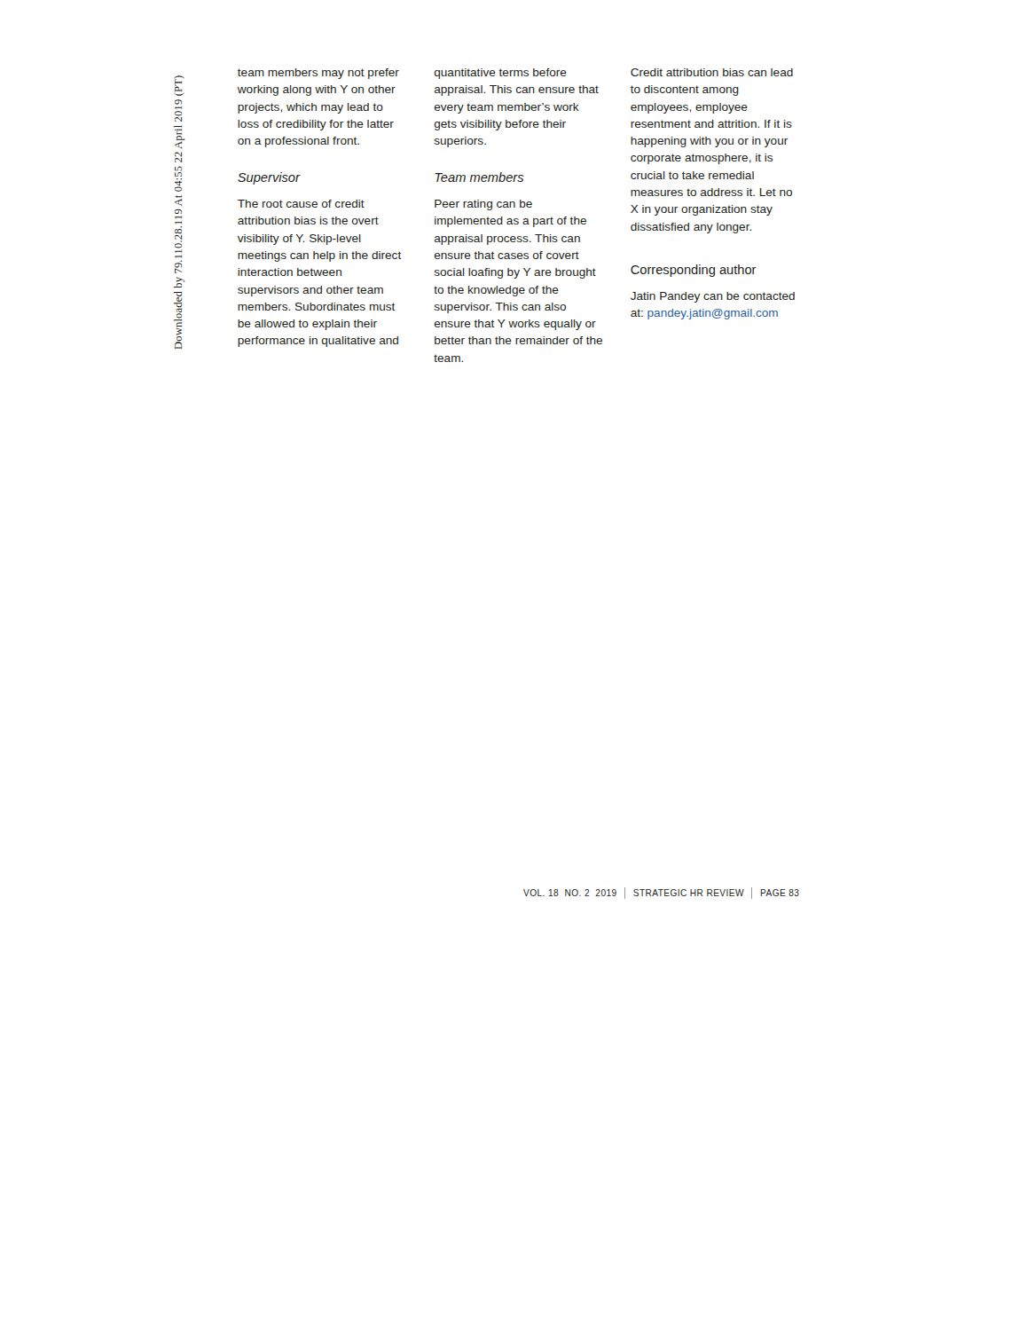Downloaded by 79.110.28.119 At 04:55 22 April 2019 (PT)
team members may not prefer working along with Y on other projects, which may lead to loss of credibility for the latter on a professional front.
Supervisor
The root cause of credit attribution bias is the overt visibility of Y. Skip-level meetings can help in the direct interaction between supervisors and other team members. Subordinates must be allowed to explain their performance in qualitative and
quantitative terms before appraisal. This can ensure that every team member’s work gets visibility before their superiors.
Team members
Peer rating can be implemented as a part of the appraisal process. This can ensure that cases of covert social loafing by Y are brought to the knowledge of the supervisor. This can also ensure that Y works equally or better than the remainder of the team.
Credit attribution bias can lead to discontent among employees, employee resentment and attrition. If it is happening with you or in your corporate atmosphere, it is crucial to take remedial measures to address it. Let no X in your organization stay dissatisfied any longer.
Corresponding author
Jatin Pandey can be contacted at: pandey.jatin@gmail.com
VOL. 18 NO. 2 2019 STRATEGIC HR REVIEW PAGE 83